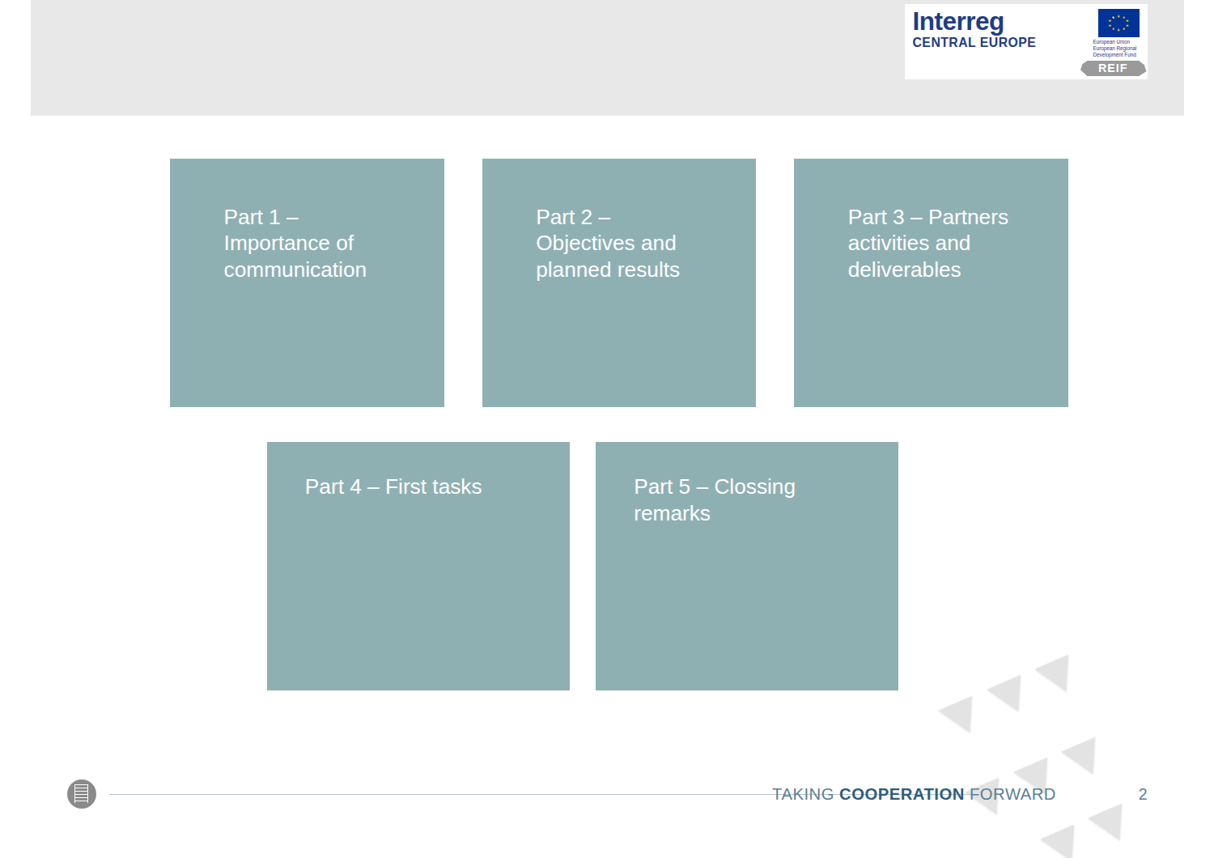Interreg
CENTRAL EUROPE
European Union
European Regional
Development Fund
REIF
Part 1 – Importance of communication
Part 2 – Objectives and planned results
Part 3 – Partners activities and deliverables
Part 4 – First tasks
Part 5 – Clossing remarks
TAKING COOPERATION FORWARD
2